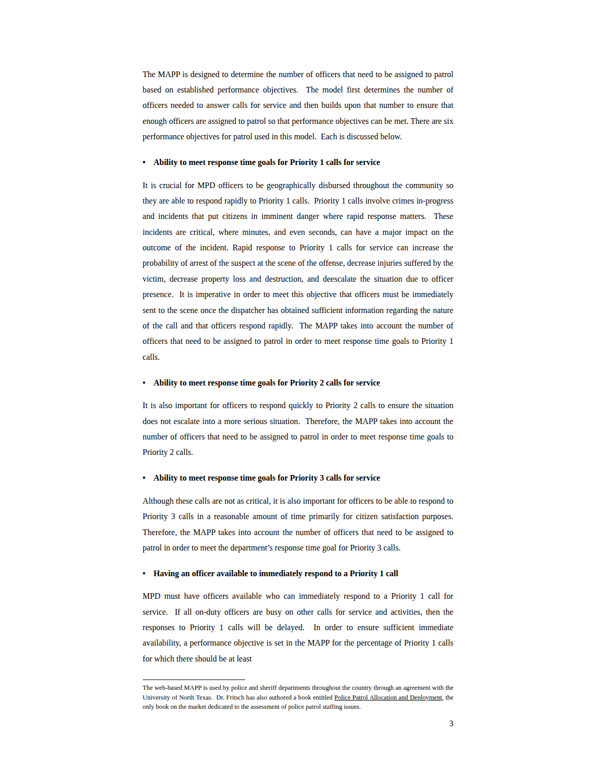The MAPP is designed to determine the number of officers that need to be assigned to patrol based on established performance objectives. The model first determines the number of officers needed to answer calls for service and then builds upon that number to ensure that enough officers are assigned to patrol so that performance objectives can be met. There are six performance objectives for patrol used in this model. Each is discussed below.
Ability to meet response time goals for Priority 1 calls for service
It is crucial for MPD officers to be geographically disbursed throughout the community so they are able to respond rapidly to Priority 1 calls. Priority 1 calls involve crimes in-progress and incidents that put citizens in imminent danger where rapid response matters. These incidents are critical, where minutes, and even seconds, can have a major impact on the outcome of the incident. Rapid response to Priority 1 calls for service can increase the probability of arrest of the suspect at the scene of the offense, decrease injuries suffered by the victim, decrease property loss and destruction, and deescalate the situation due to officer presence. It is imperative in order to meet this objective that officers must be immediately sent to the scene once the dispatcher has obtained sufficient information regarding the nature of the call and that officers respond rapidly. The MAPP takes into account the number of officers that need to be assigned to patrol in order to meet response time goals to Priority 1 calls.
Ability to meet response time goals for Priority 2 calls for service
It is also important for officers to respond quickly to Priority 2 calls to ensure the situation does not escalate into a more serious situation. Therefore, the MAPP takes into account the number of officers that need to be assigned to patrol in order to meet response time goals to Priority 2 calls.
Ability to meet response time goals for Priority 3 calls for service
Although these calls are not as critical, it is also important for officers to be able to respond to Priority 3 calls in a reasonable amount of time primarily for citizen satisfaction purposes. Therefore, the MAPP takes into account the number of officers that need to be assigned to patrol in order to meet the department’s response time goal for Priority 3 calls.
Having an officer available to immediately respond to a Priority 1 call
MPD must have officers available who can immediately respond to a Priority 1 call for service. If all on-duty officers are busy on other calls for service and activities, then the responses to Priority 1 calls will be delayed. In order to ensure sufficient immediate availability, a performance objective is set in the MAPP for the percentage of Priority 1 calls for which there should be at least
The web-based MAPP is used by police and sheriff departments throughout the country through an agreement with the University of North Texas. Dr. Fritsch has also authored a book entitled Police Patrol Allocation and Deployment, the only book on the market dedicated to the assessment of police patrol staffing issues.
3